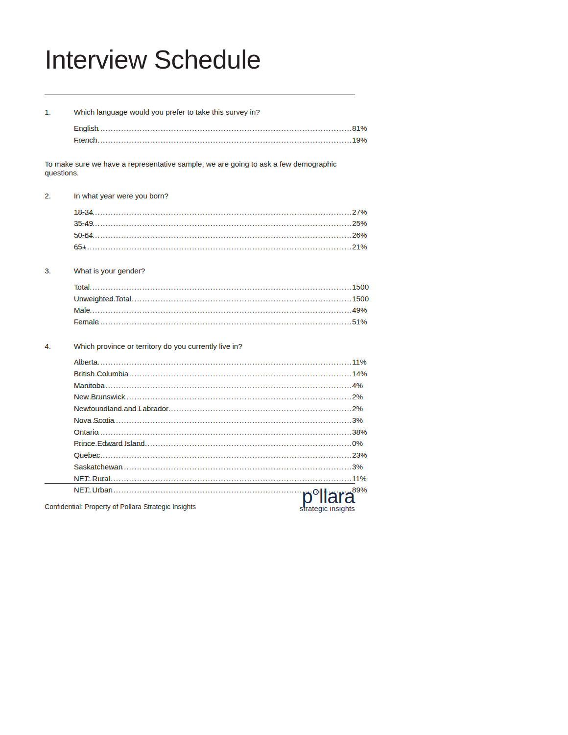Interview Schedule
1. Which language would you prefer to take this survey in?
| English | ........................................................................................................................................................... | 81% |
| French | ............................................................................................................................................................. | 19% |
To make sure we have a representative sample, we are going to ask a few demographic questions.
2. In what year were you born?
| 18-34 | .............................................................................................................................................................. | 27% |
| 35-49 | .............................................................................................................................................................. | 25% |
| 50-64 | .............................................................................................................................................................. | 26% |
| 65+ | ................................................................................................................................................................. | 21% |
3. What is your gender?
| Total | .............................................................................................................................................................. | 1500 |
| Unweighted Total | ......................................................................................................................................... | 1500 |
| Male | ............................................................................................................................................................... | 49% |
| Female | ........................................................................................................................................................... | 51% |
4. Which province or territory do you currently live in?
| Alberta | .......................................................................................................................................................... | 11% |
| British Columbia | ......................................................................................................................................... | 14% |
| Manitoba | ..................................................................................................................................................... | 4% |
| New Brunswick | ......................................................................................................................................... | 2% |
| Newfoundland and Labrador | ..................................................................................................................... | 2% |
| Nova Scotia | ................................................................................................................................................. | 3% |
| Ontario | .......................................................................................................................................................... | 38% |
| Prince Edward Island | ................................................................................................................................. | 0% |
| Quebec | .......................................................................................................................................................... | 23% |
| Saskatchewan | ........................................................................................................................................... | 3% |
| NET: Rural | ..................................................................................................................................................... | 11% |
| NET: Urban | ................................................................................................................................................... | 89% |
Confidential: Property of Pollara Strategic Insights
p llara
strategic insights